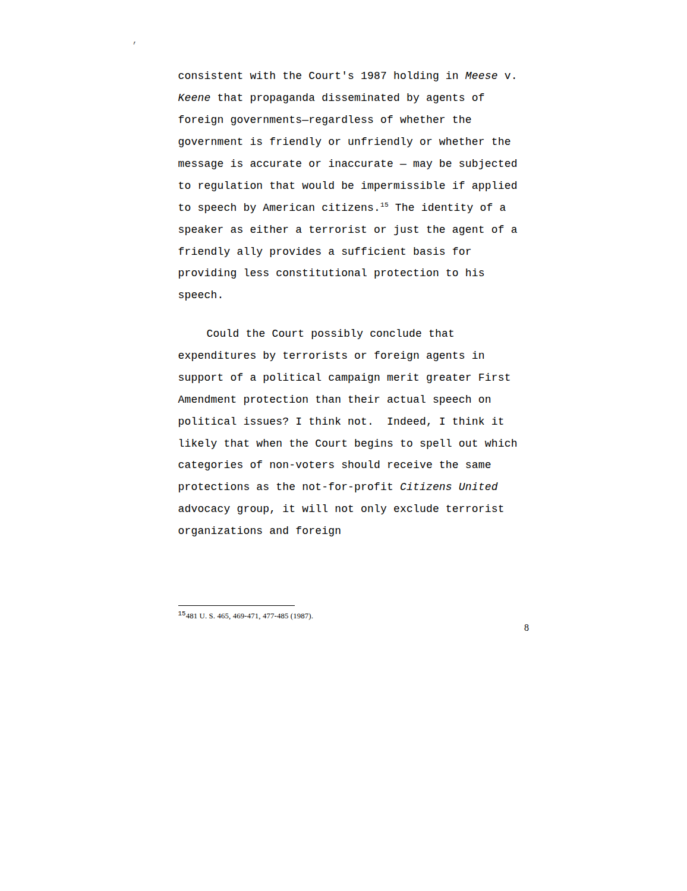,
consistent with the Court's 1987 holding in Meese v. Keene that propaganda disseminated by agents of foreign governments—regardless of whether the government is friendly or unfriendly or whether the message is accurate or inaccurate — may be subjected to regulation that would be impermissible if applied to speech by American citizens.15 The identity of a speaker as either a terrorist or just the agent of a friendly ally provides a sufficient basis for providing less constitutional protection to his speech.
Could the Court possibly conclude that expenditures by terrorists or foreign agents in support of a political campaign merit greater First Amendment protection than their actual speech on political issues? I think not. Indeed, I think it likely that when the Court begins to spell out which categories of non-voters should receive the same protections as the not-for-profit Citizens United advocacy group, it will not only exclude terrorist organizations and foreign
15481 U. S. 465, 469-471, 477-485 (1987).
8